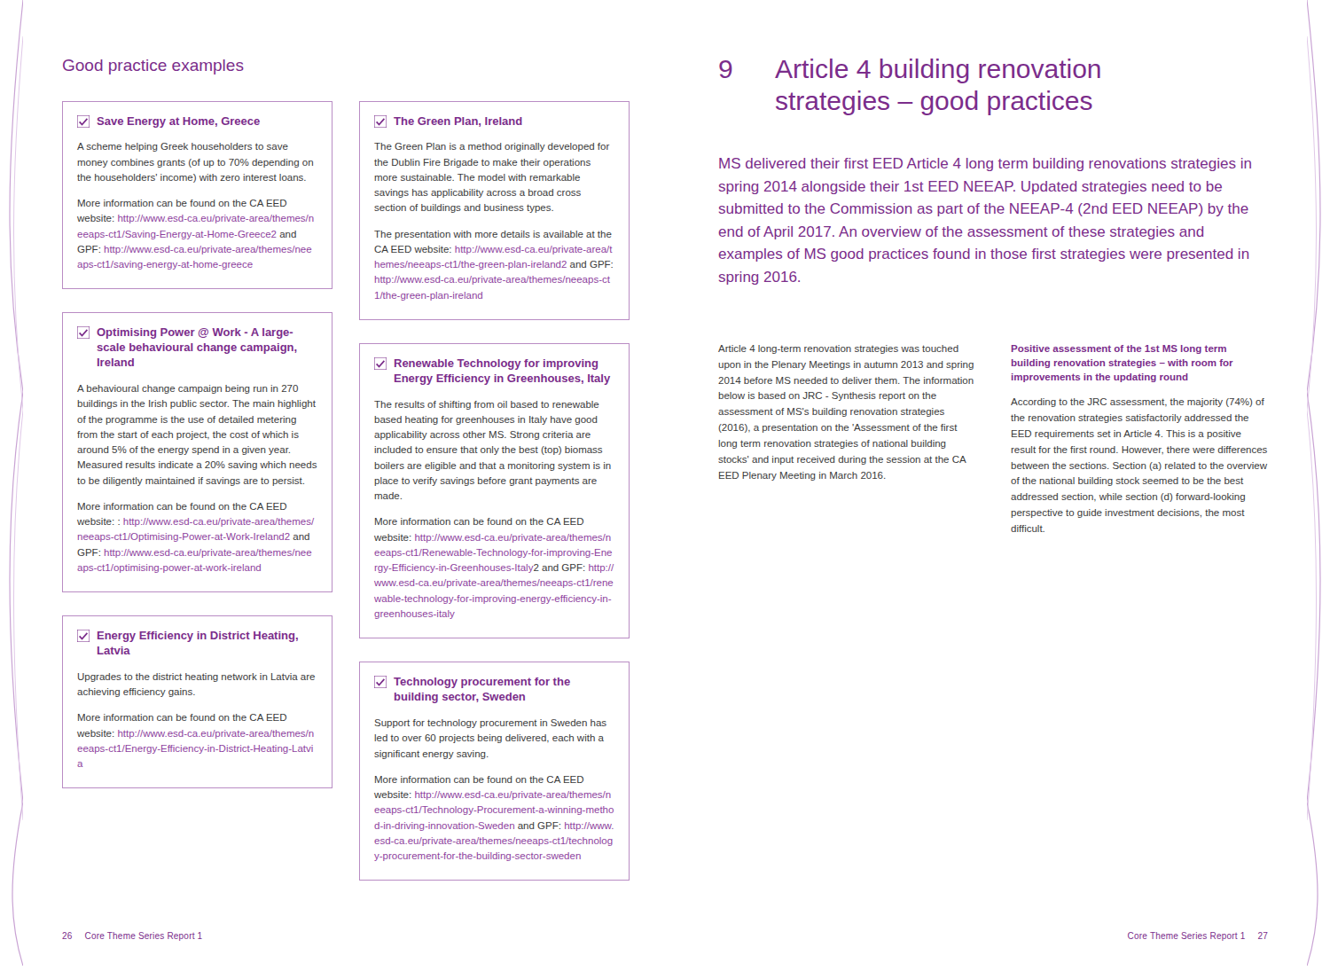Good practice examples
Save Energy at Home, Greece
A scheme helping Greek householders to save money combines grants (of up to 70% depending on the householders' income) with zero interest loans.
More information can be found on the CA EED website: http://www.esd-ca.eu/private-area/themes/neeaps-ct1/Saving-Energy-at-Home-Greece2 and GPF: http://www.esd-ca.eu/private-area/themes/neeaps-ct1/saving-energy-at-home-greece
Optimising Power @ Work - A large-scale behavioural change campaign, Ireland
A behavioural change campaign being run in 270 buildings in the Irish public sector. The main highlight of the programme is the use of detailed metering from the start of each project, the cost of which is around 5% of the energy spend in a given year. Measured results indicate a 20% saving which needs to be diligently maintained if savings are to persist.
More information can be found on the CA EED website: : http://www.esd-ca.eu/private-area/themes/neeaps-ct1/Optimising-Power-at-Work-Ireland2 and GPF: http://www.esd-ca.eu/private-area/themes/neeaps-ct1/optimising-power-at-work-ireland
Energy Efficiency in District Heating, Latvia
Upgrades to the district heating network in Latvia are achieving efficiency gains.
More information can be found on the CA EED website: http://www.esd-ca.eu/private-area/themes/neeaps-ct1/Energy-Efficiency-in-District-Heating-Latvia
The Green Plan, Ireland
The Green Plan is a method originally developed for the Dublin Fire Brigade to make their operations more sustainable. The model with remarkable savings has applicability across a broad cross section of buildings and business types.
The presentation with more details is available at the CA EED website: http://www.esd-ca.eu/private-area/themes/neeaps-ct1/the-green-plan-ireland2 and GPF: http://www.esd-ca.eu/private-area/themes/neeaps-ct1/the-green-plan-ireland
Renewable Technology for improving Energy Efficiency in Greenhouses, Italy
The results of shifting from oil based to renewable based heating for greenhouses in Italy have good applicability across other MS. Strong criteria are included to ensure that only the best (top) biomass boilers are eligible and that a monitoring system is in place to verify savings before grant payments are made.
More information can be found on the CA EED website: http://www.esd-ca.eu/private-area/themes/neeaps-ct1/Renewable-Technology-for-improving-Energy-Efficiency-in-Greenhouses-Italy2 and GPF: http://www.esd-ca.eu/private-area/themes/neeaps-ct1/renewable-technology-for-improving-energy-efficiency-in-greenhouses-italy
Technology procurement for the building sector, Sweden
Support for technology procurement in Sweden has led to over 60 projects being delivered, each with a significant energy saving.
More information can be found on the CA EED website: http://www.esd-ca.eu/private-area/themes/neeaps-ct1/Technology-Procurement-a-winning-method-in-driving-innovation-Sweden and GPF: http://www.esd-ca.eu/private-area/themes/neeaps-ct1/technology-procurement-for-the-building-sector-sweden
26 Core Theme Series Report 1
9 Article 4 building renovation
strategies – good practices
MS delivered their first EED Article 4 long term building renovations strategies in spring 2014 alongside their 1st EED NEEAP. Updated strategies need to be submitted to the Commission as part of the NEEAP-4 (2nd EED NEEAP) by the end of April 2017. An overview of the assessment of these strategies and examples of MS good practices found in those first strategies were presented in spring 2016.
Article 4 long-term renovation strategies was touched upon in the Plenary Meetings in autumn 2013 and spring 2014 before MS needed to deliver them. The information below is based on JRC - Synthesis report on the assessment of MS's building renovation strategies (2016), a presentation on the 'Assessment of the first long term renovation strategies of national building stocks' and input received during the session at the CA EED Plenary Meeting in March 2016.
Positive assessment of the 1st MS long term building renovation strategies – with room for improvements in the updating round
According to the JRC assessment, the majority (74%) of the renovation strategies satisfactorily addressed the EED requirements set in Article 4. This is a positive result for the first round. However, there were differences between the sections. Section (a) related to the overview of the national building stock seemed to be the best addressed section, while section (d) forward-looking perspective to guide investment decisions, the most difficult.
Core Theme Series Report 127